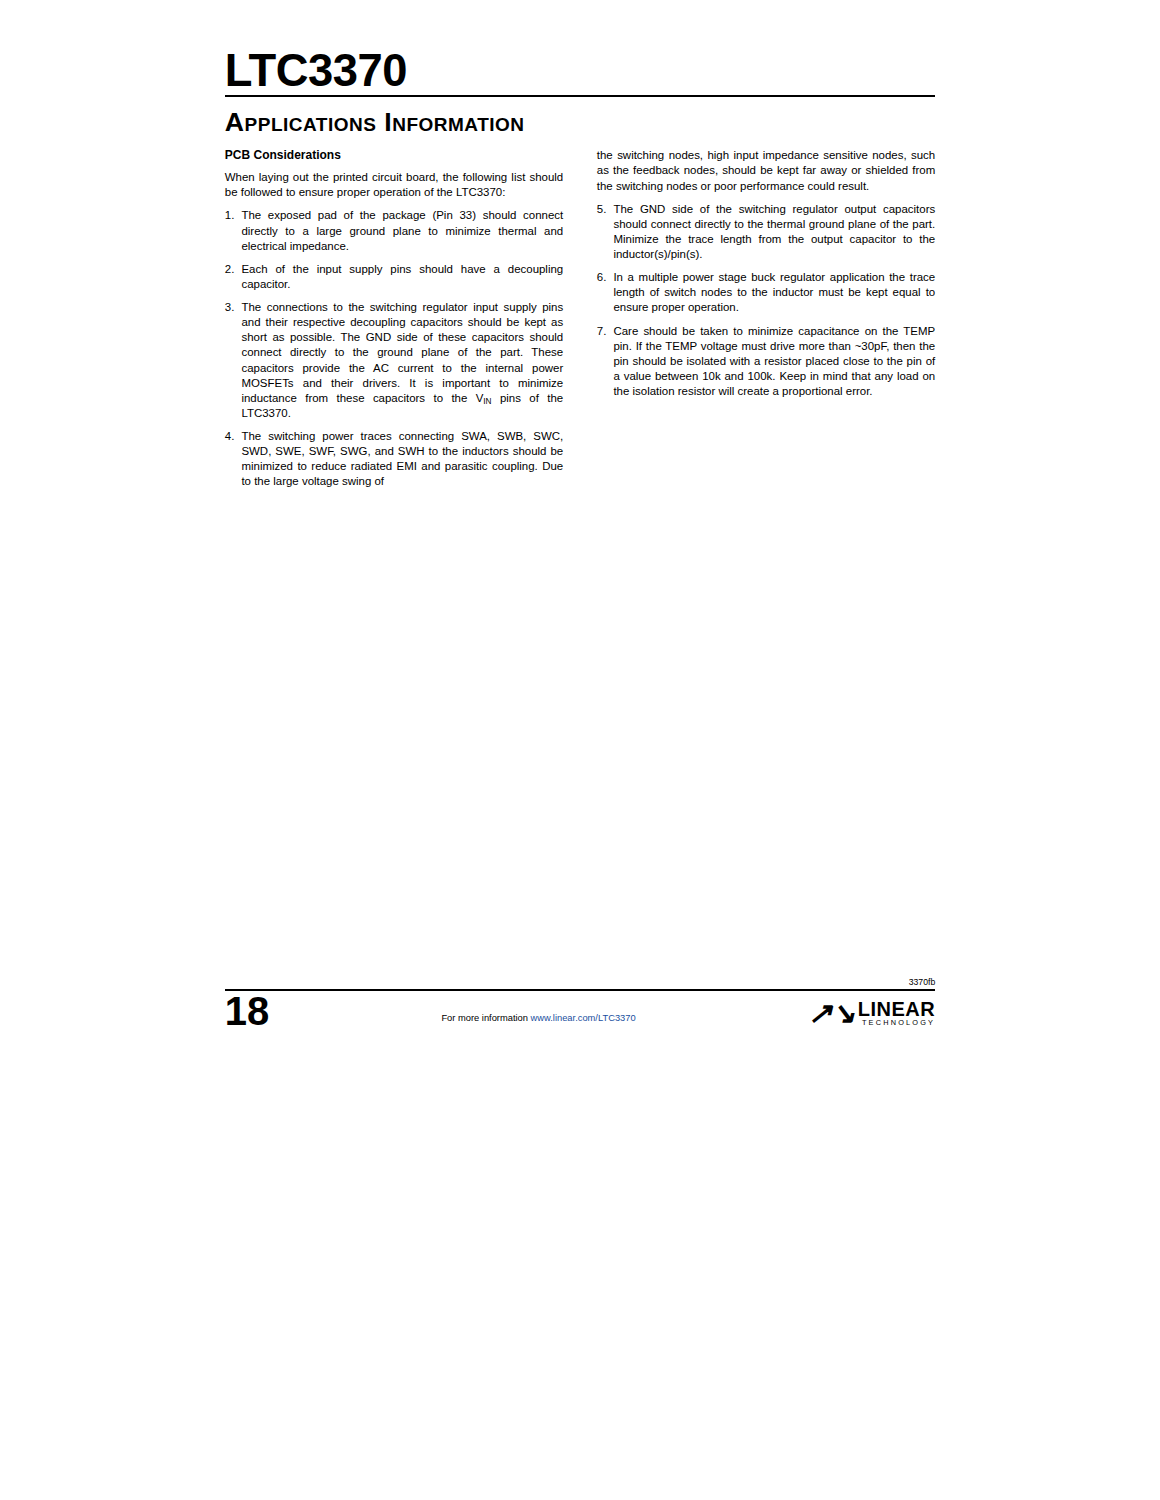LTC3370
Applications Information
PCB Considerations
When laying out the printed circuit board, the following list should be followed to ensure proper operation of the LTC3370:
1. The exposed pad of the package (Pin 33) should connect directly to a large ground plane to minimize thermal and electrical impedance.
2. Each of the input supply pins should have a decoupling capacitor.
3. The connections to the switching regulator input supply pins and their respective decoupling capacitors should be kept as short as possible. The GND side of these capacitors should connect directly to the ground plane of the part. These capacitors provide the AC current to the internal power MOSFETs and their drivers. It is important to minimize inductance from these capacitors to the VIN pins of the LTC3370.
4. The switching power traces connecting SWA, SWB, SWC, SWD, SWE, SWF, SWG, and SWH to the inductors should be minimized to reduce radiated EMI and parasitic coupling. Due to the large voltage swing of
the switching nodes, high input impedance sensitive nodes, such as the feedback nodes, should be kept far away or shielded from the switching nodes or poor performance could result.
5. The GND side of the switching regulator output capacitors should connect directly to the thermal ground plane of the part. Minimize the trace length from the output capacitor to the inductor(s)/pin(s).
6. In a multiple power stage buck regulator application the trace length of switch nodes to the inductor must be kept equal to ensure proper operation.
7. Care should be taken to minimize capacitance on the TEMP pin. If the TEMP voltage must drive more than ~30pF, then the pin should be isolated with a resistor placed close to the pin of a value between 10k and 100k. Keep in mind that any load on the isolation resistor will create a proportional error.
3370fb
18
For more information www.linear.com/LTC3370
↗↘ LINEAR TECHNOLOGY